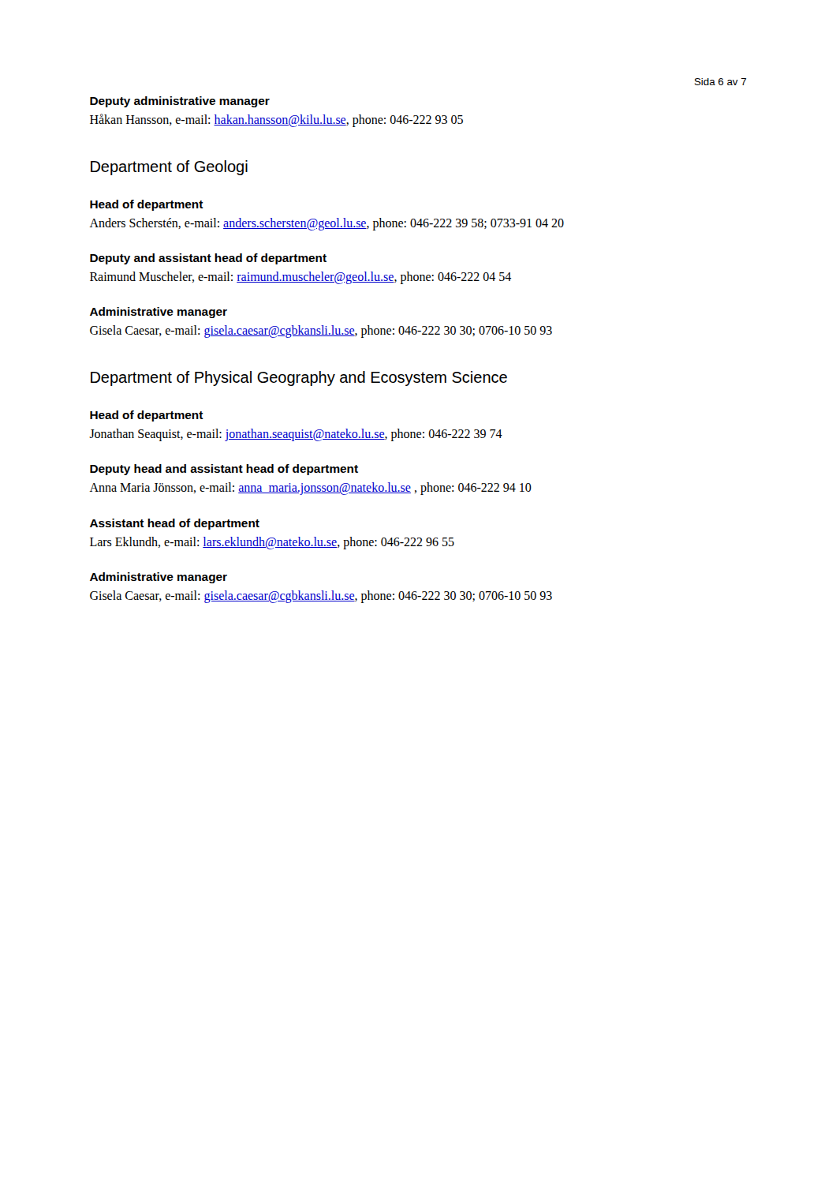Sida 6 av 7
Deputy administrative manager
Håkan Hansson, e-mail: hakan.hansson@kilu.lu.se, phone: 046-222 93 05
Department of Geologi
Head of department
Anders Scherstén, e-mail: anders.schersten@geol.lu.se, phone: 046-222 39 58; 0733-91 04 20
Deputy and assistant head of department
Raimund Muscheler, e-mail: raimund.muscheler@geol.lu.se, phone: 046-222 04 54
Administrative manager
Gisela Caesar, e-mail: gisela.caesar@cgbkansli.lu.se, phone: 046-222 30 30; 0706-10 50 93
Department of Physical Geography and Ecosystem Science
Head of department
Jonathan Seaquist, e-mail: jonathan.seaquist@nateko.lu.se, phone: 046-222 39 74
Deputy head and assistant head of department
Anna Maria Jönsson, e-mail: anna_maria.jonsson@nateko.lu.se , phone: 046-222 94 10
Assistant head of department
Lars Eklundh, e-mail: lars.eklundh@nateko.lu.se, phone: 046-222 96 55
Administrative manager
Gisela Caesar, e-mail: gisela.caesar@cgbkansli.lu.se, phone: 046-222 30 30; 0706-10 50 93